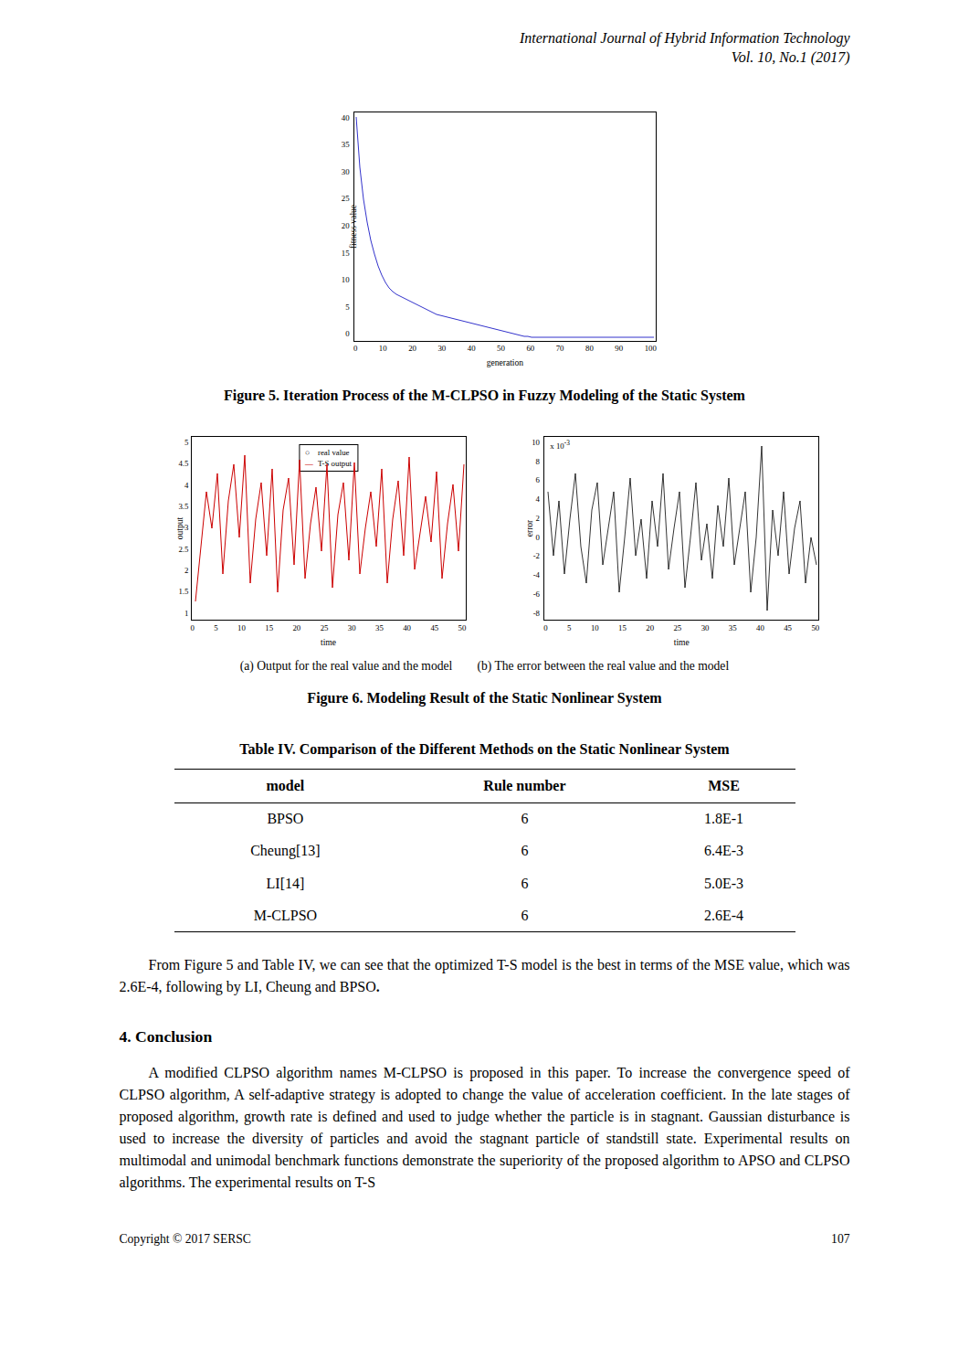International Journal of Hybrid Information Technology
Vol. 10, No.1 (2017)
fitness value
4035302520151050
0102030405060708090100
generation
Figure 5. Iteration Process of the M-CLPSO in Fuzzy Modeling of the Static System
output
54.543.532.521.51
○real value
—T-S output
05101520253035404550
time
error
1086420-2-4-6-8
x 10-3
05101520253035404550
time
(a) Output for the real value and the model
(b) The error between the real value and the model
Figure 6. Modeling Result of the Static Nonlinear System
Table IV. Comparison of the Different Methods on the Static Nonlinear System
| model | Rule number | MSE |
| --- | --- | --- |
| BPSO | 6 | 1.8E-1 |
| Cheung[13] | 6 | 6.4E-3 |
| LI[14] | 6 | 5.0E-3 |
| M-CLPSO | 6 | 2.6E-4 |
From Figure 5 and Table IV, we can see that the optimized T-S model is the best in terms of the MSE value, which was 2.6E-4, following by LI, Cheung and BPSO.
4. Conclusion
A modified CLPSO algorithm names M-CLPSO is proposed in this paper. To increase the convergence speed of CLPSO algorithm, A self-adaptive strategy is adopted to change the value of acceleration coefficient. In the late stages of proposed algorithm, growth rate is defined and used to judge whether the particle is in stagnant. Gaussian disturbance is used to increase the diversity of particles and avoid the stagnant particle of standstill state. Experimental results on multimodal and unimodal benchmark functions demonstrate the superiority of the proposed algorithm to APSO and CLPSO algorithms. The experimental results on T-S
Copyright © 2017 SERSC
107